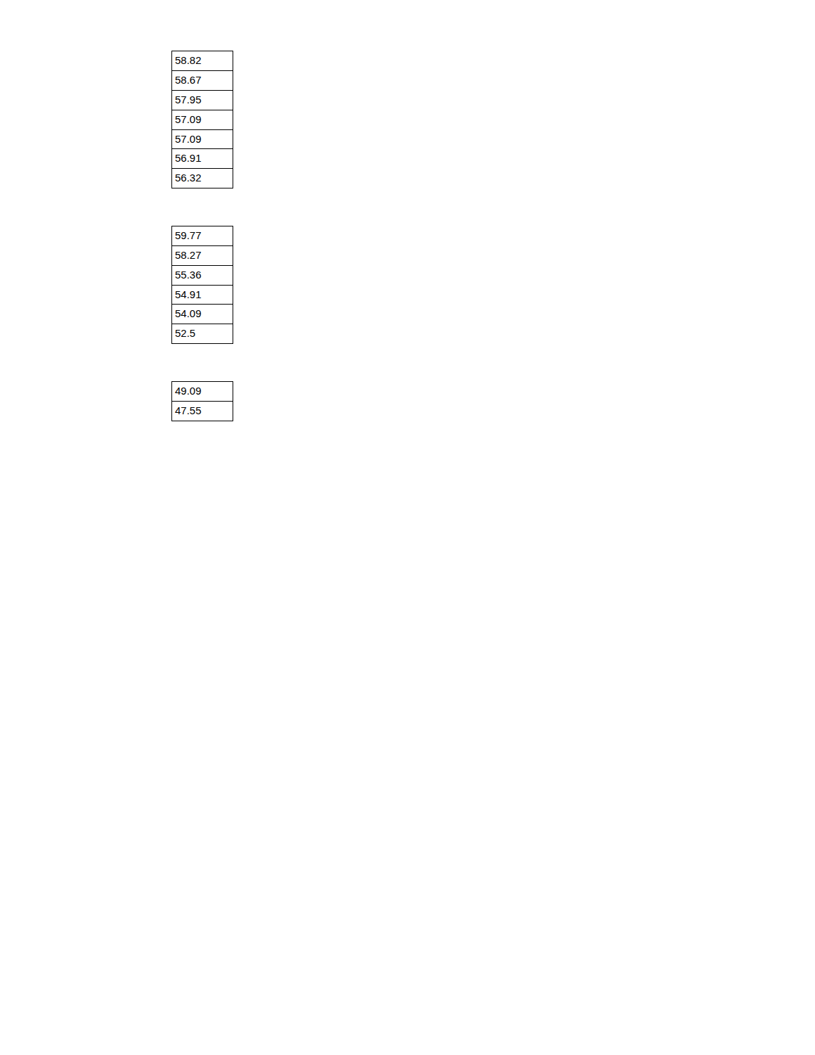| 58.82 |
| 58.67 |
| 57.95 |
| 57.09 |
| 57.09 |
| 56.91 |
| 56.32 |
| 59.77 |
| 58.27 |
| 55.36 |
| 54.91 |
| 54.09 |
| 52.5 |
| 49.09 |
| 47.55 |